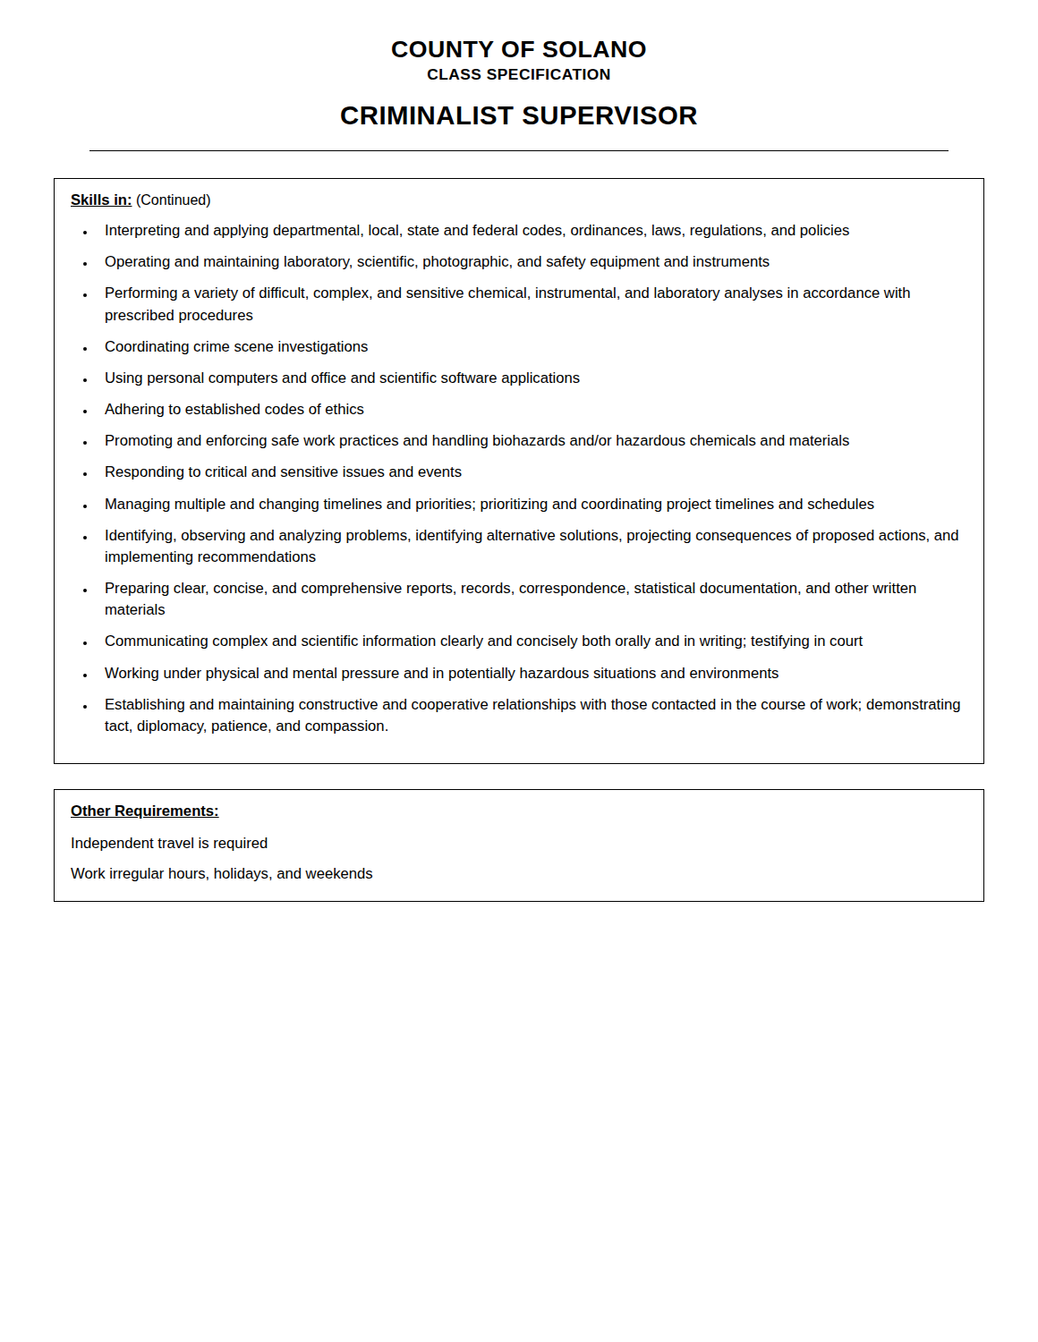COUNTY OF SOLANO
CLASS SPECIFICATION
CRIMINALIST SUPERVISOR
Skills in:
(Continued)
Interpreting and applying departmental, local, state and federal codes, ordinances, laws, regulations, and policies
Operating and maintaining laboratory, scientific, photographic, and safety equipment and instruments
Performing a variety of difficult, complex, and sensitive chemical, instrumental, and laboratory analyses in accordance with prescribed procedures
Coordinating crime scene investigations
Using personal computers and office and scientific software applications
Adhering to established codes of ethics
Promoting and enforcing safe work practices and handling biohazards and/or hazardous chemicals and materials
Responding to critical and sensitive issues and events
Managing multiple and changing timelines and priorities; prioritizing and coordinating project timelines and schedules
Identifying, observing and analyzing problems, identifying alternative solutions, projecting consequences of proposed actions, and implementing recommendations
Preparing clear, concise, and comprehensive reports, records, correspondence, statistical documentation, and other written materials
Communicating complex and scientific information clearly and concisely both orally and in writing; testifying in court
Working under physical and mental pressure and in potentially hazardous situations and environments
Establishing and maintaining constructive and cooperative relationships with those contacted in the course of work; demonstrating tact, diplomacy, patience, and compassion.
Other Requirements:
Independent travel is required
Work irregular hours, holidays, and weekends